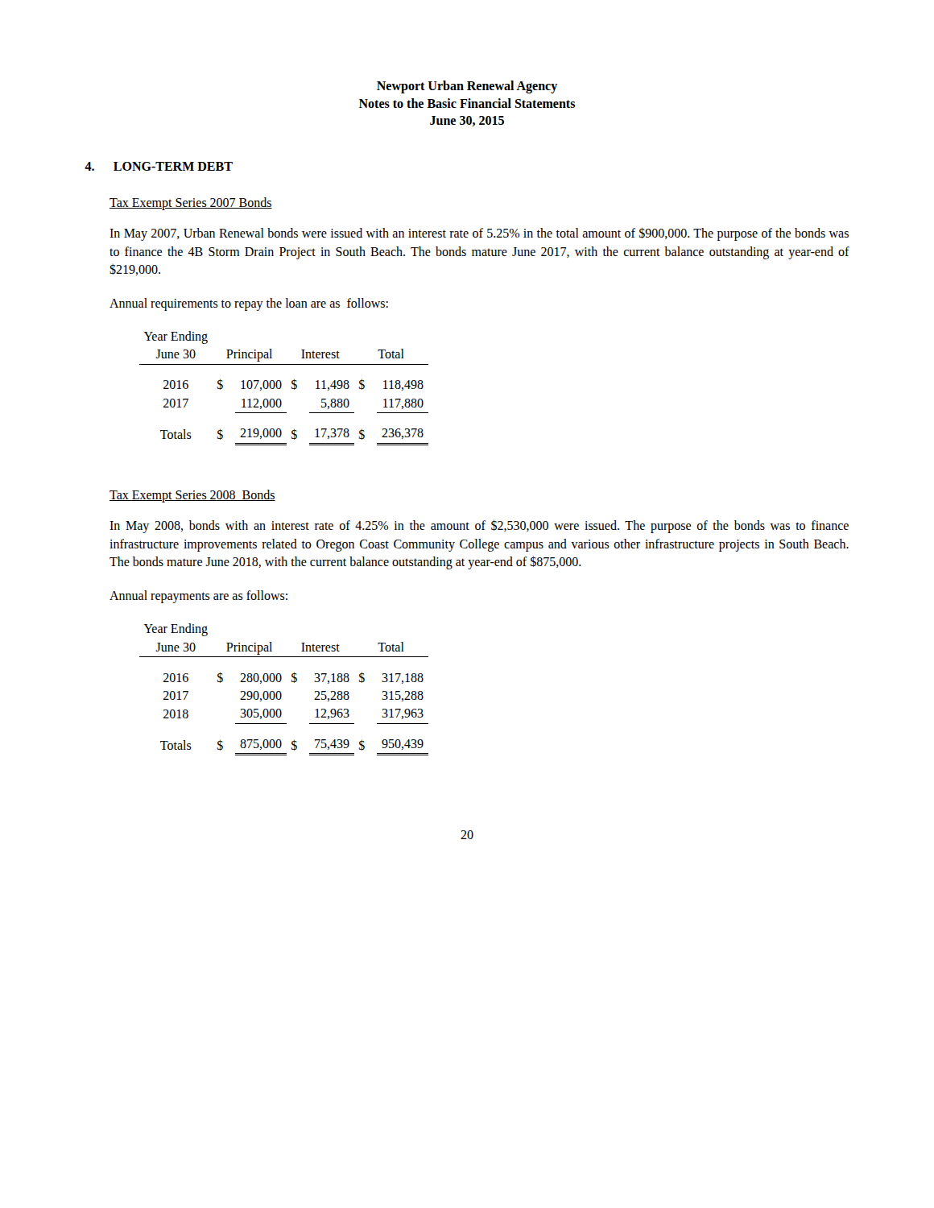Newport Urban Renewal Agency
Notes to the Basic Financial Statements
June 30, 2015
4. LONG-TERM DEBT
Tax Exempt Series 2007 Bonds
In May 2007, Urban Renewal bonds were issued with an interest rate of 5.25% in the total amount of $900,000. The purpose of the bonds was to finance the 4B Storm Drain Project in South Beach. The bonds mature June 2017, with the current balance outstanding at year-end of $219,000.
Annual requirements to repay the loan are as follows:
| Year Ending | | | |
| --- | --- | --- | --- |
| June 30 | Principal | Interest | Total |
| 2016 | $ | 107,000 | $ | 11,498 | $ | 118,498 |
| 2017 | | 112,000 | | 5,880 | | 117,880 |
| Totals | $ | 219,000 | $ | 17,378 | $ | 236,378 |
Tax Exempt Series 2008 Bonds
In May 2008, bonds with an interest rate of 4.25% in the amount of $2,530,000 were issued. The purpose of the bonds was to finance infrastructure improvements related to Oregon Coast Community College campus and various other infrastructure projects in South Beach. The bonds mature June 2018, with the current balance outstanding at year-end of $875,000.
Annual repayments are as follows:
| Year Ending | | | |
| --- | --- | --- | --- |
| June 30 | Principal | Interest | Total |
| 2016 | $ | 280,000 | $ | 37,188 | $ | 317,188 |
| 2017 | | 290,000 | | 25,288 | | 315,288 |
| 2018 | | 305,000 | | 12,963 | | 317,963 |
| Totals | $ | 875,000 | $ | 75,439 | $ | 950,439 |
20